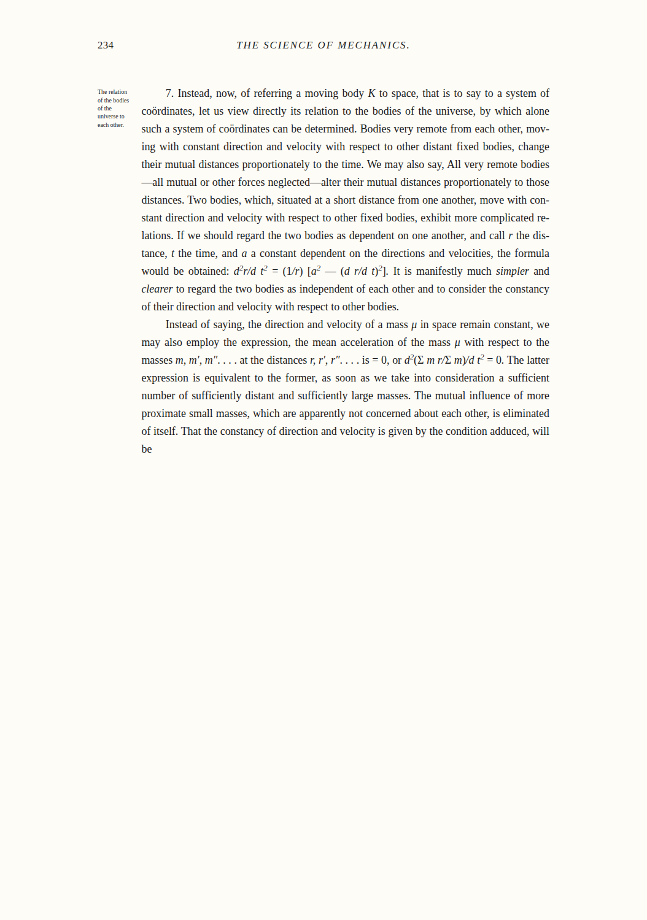234
The Science of Mechanics.
The relation of the bodies of the universe to each other.
7. Instead, now, of referring a moving body K to space, that is to say to a system of coördinates, let us view directly its relation to the bodies of the universe, by which alone such a system of coördinates can be determined. Bodies very remote from each other, moving with constant direction and velocity with respect to other distant fixed bodies, change their mutual distances proportionately to the time. We may also say, All very remote bodies—all mutual or other forces neglected—alter their mutual distances proportionately to those distances. Two bodies, which, situated at a short distance from one another, move with constant direction and velocity with respect to other fixed bodies, exhibit more complicated relations. If we should regard the two bodies as dependent on one another, and call r the distance, t the time, and a a constant dependent on the directions and velocities, the formula would be obtained: d2r/d t2 = (1/r) [a2 — (d r/d t)2]. It is manifestly much simpler and clearer to regard the two bodies as independent of each other and to consider the constancy of their direction and velocity with respect to other bodies.
Instead of saying, the direction and velocity of a mass μ in space remain constant, we may also employ the expression, the mean acceleration of the mass μ with respect to the masses m, m′, m″. . . . at the distances r, r′, r″. . . . is = 0, or d2(Σ m r/Σ m)/d t2 = 0. The latter expression is equivalent to the former, as soon as we take into consideration a sufficient number of sufficiently distant and sufficiently large masses. The mutual influence of more proximate small masses, which are apparently not concerned about each other, is eliminated of itself. That the constancy of direction and velocity is given by the condition adduced, will be